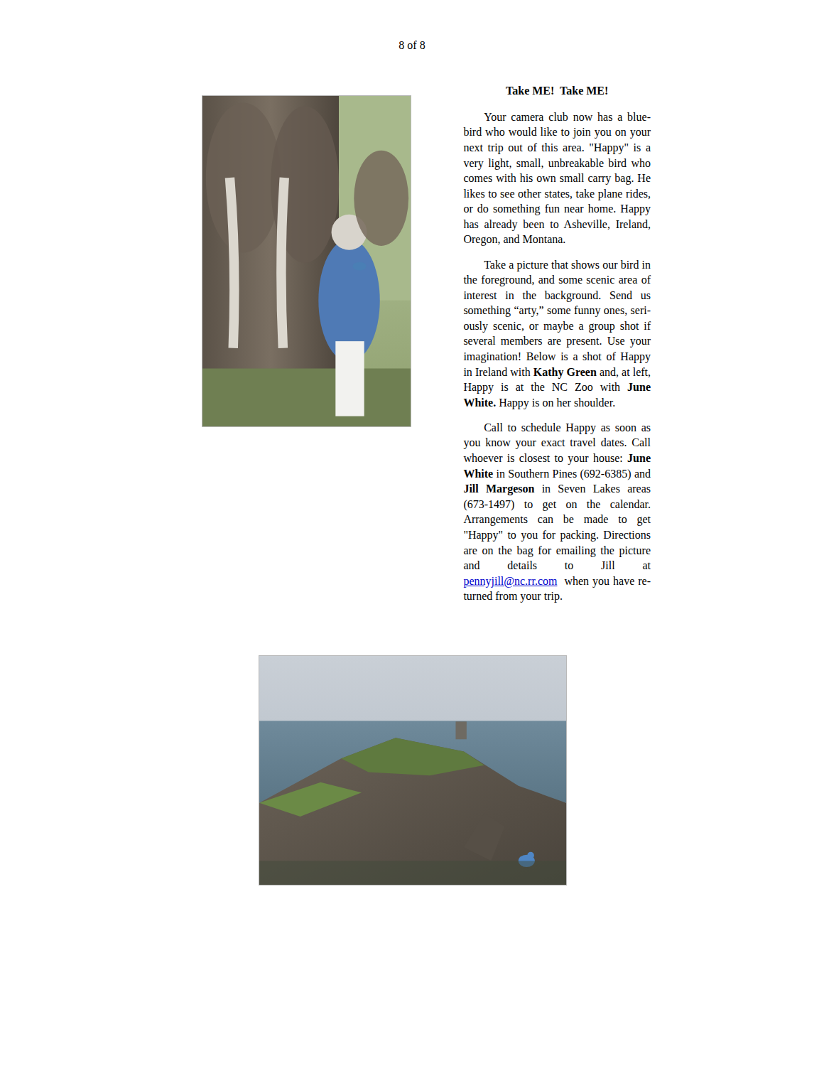8 of 8
Happy the bluebird at the NC Zoo with June White; Happy is on her shoulder.
Take ME! Take ME!
Your camera club now has a bluebird who would like to join you on your next trip out of this area. "Happy" is a very light, small, unbreakable bird who comes with his own small carry bag. He likes to see other states, take plane rides, or do something fun near home. Happy has already been to Asheville, Ireland, Oregon, and Montana.
Take a picture that shows our bird in the foreground, and some scenic area of interest in the background. Send us something “arty,” some funny ones, seriously scenic, or maybe a group shot if several members are present. Use your imagination! Below is a shot of Happy in Ireland with Kathy Green and, at left, Happy is at the NC Zoo with June White. Happy is on her shoulder.
Call to schedule Happy as soon as you know your exact travel dates. Call whoever is closest to your house: June White in Southern Pines (692-6385) and Jill Margeson in Seven Lakes areas (673-1497) to get on the calendar. Arrangements can be made to get "Happy" to you for packing. Directions are on the bag for emailing the picture and details to Jill at pennyjill@nc.rr.com when you have returned from your trip.
Happy the bluebird at the Cliffs of Moher in Ireland with Kathy Green.